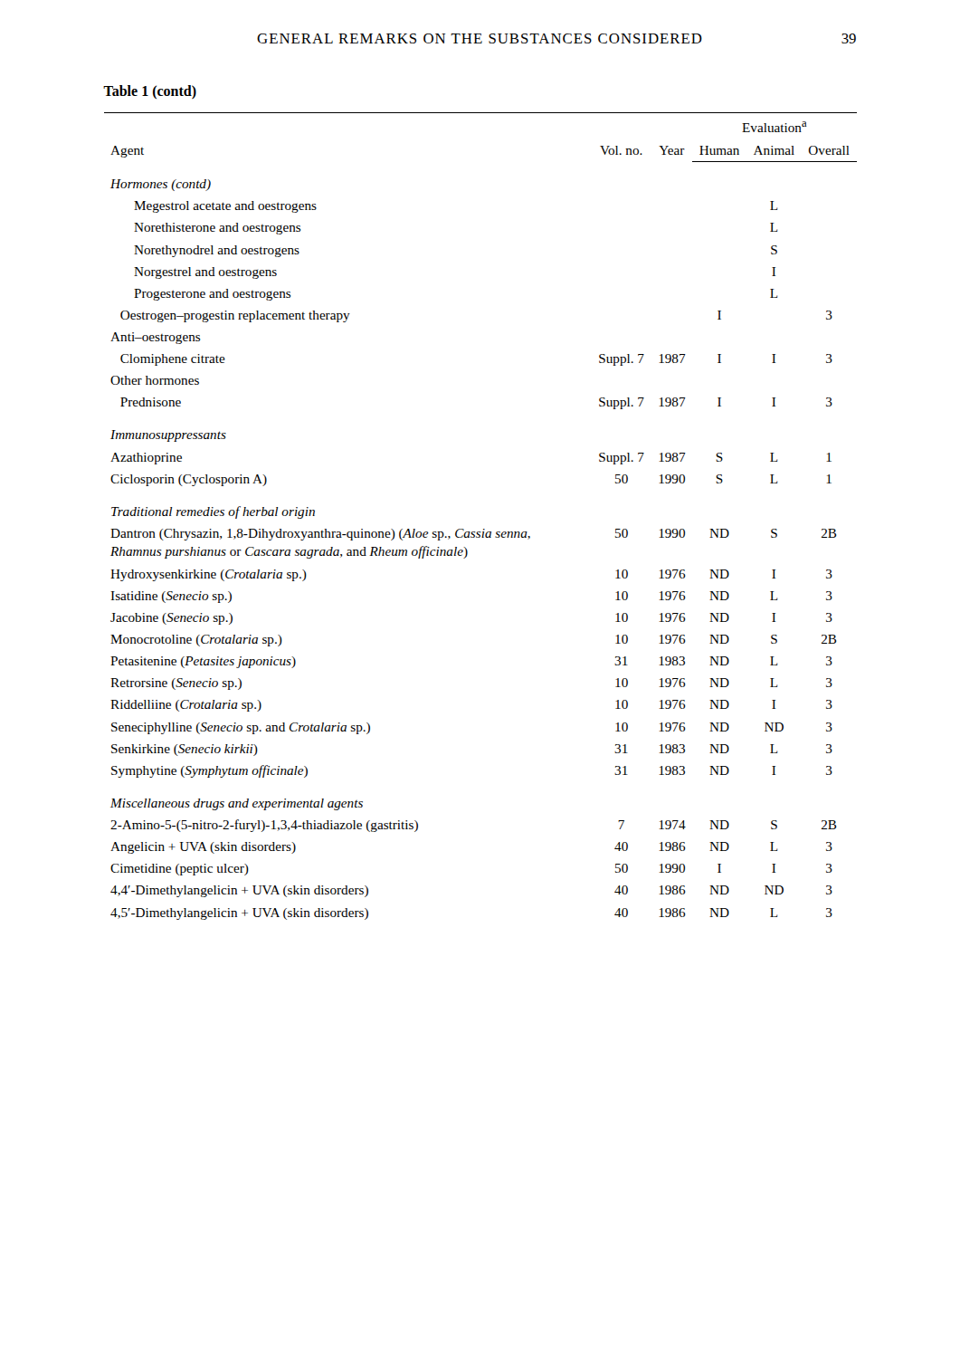General Remarks on the Substances Considered
39
Table 1 (contd)
| Agent | Vol. no. | Year | Evaluation a |
| --- | --- | --- | --- |
| Human | Animal | Overall |
| Hormones (contd) |
| Megestrol acetate and oestrogens | | | | L | |
| Norethisterone and oestrogens | | | | L | |
| Norethynodrel and oestrogens | | | | S | |
| Norgestrel and oestrogens | | | | I | |
| Progesterone and oestrogens | | | | L | |
| Oestrogen–progestin replacement therapy | | | I | | 3 |
| Anti–oestrogens | | | | | |
| Clomiphene citrate | Suppl. 7 | 1987 | I | I | 3 |
| Other hormones | | | | | |
| Prednisone | Suppl. 7 | 1987 | I | I | 3 |
| Immunosuppressants |
| Azathioprine | Suppl. 7 | 1987 | S | L | 1 |
| Ciclosporin (Cyclosporin A) | 50 | 1990 | S | L | 1 |
| Traditional remedies of herbal origin |
| Dantron (Chrysazin, 1,8-Dihydroxyanthra-quinone) ( Aloe sp., Cassia senna , Rhamnus purshianus or Cascara sagrada , and Rheum officinale ) | 50 | 1990 | ND | S | 2B |
| Hydroxysenkirkine ( Crotalaria sp.) | 10 | 1976 | ND | I | 3 |
| Isatidine ( Senecio sp.) | 10 | 1976 | ND | L | 3 |
| Jacobine ( Senecio sp.) | 10 | 1976 | ND | I | 3 |
| Monocrotoline ( Crotalaria sp.) | 10 | 1976 | ND | S | 2B |
| Petasitenine ( Petasites japonicus ) | 31 | 1983 | ND | L | 3 |
| Retrorsine ( Senecio sp.) | 10 | 1976 | ND | L | 3 |
| Riddelliine ( Crotalaria sp.) | 10 | 1976 | ND | I | 3 |
| Seneciphylline ( Senecio sp. and Crotalaria sp.) | 10 | 1976 | ND | ND | 3 |
| Senkirkine ( Senecio kirkii ) | 31 | 1983 | ND | L | 3 |
| Symphytine ( Symphytum officinale ) | 31 | 1983 | ND | I | 3 |
| Miscellaneous drugs and experimental agents |
| 2-Amino-5-(5-nitro-2-furyl)-1,3,4-thiadiazole (gastritis) | 7 | 1974 | ND | S | 2B |
| Angelicin + UVA (skin disorders) | 40 | 1986 | ND | L | 3 |
| Cimetidine (peptic ulcer) | 50 | 1990 | I | I | 3 |
| 4,4′-Dimethylangelicin + UVA (skin disorders) | 40 | 1986 | ND | ND | 3 |
| 4,5′-Dimethylangelicin + UVA (skin disorders) | 40 | 1986 | ND | L | 3 |